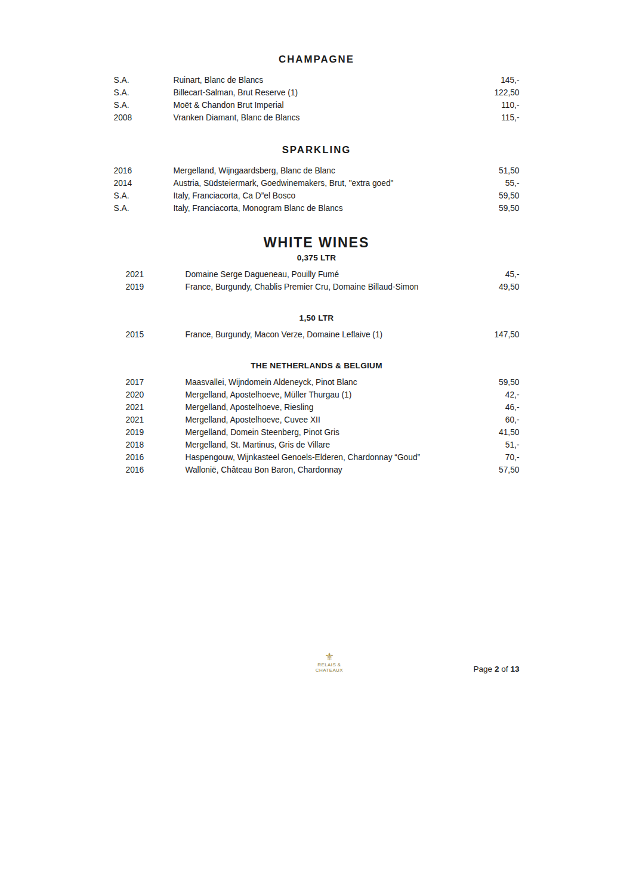Champagne
| S.A. | Ruinart, Blanc de Blancs | 145,- |
| S.A. | Billecart-Salman, Brut Reserve (1) | 122,50 |
| S.A. | Moët & Chandon Brut Imperial | 110,- |
| 2008 | Vranken Diamant, Blanc de Blancs | 115,- |
Sparkling
| 2016 | Mergelland, Wijngaardsberg, Blanc de Blanc | 51,50 |
| 2014 | Austria, Südsteiermark, Goedwinemakers, Brut, "extra goed" | 55,- |
| S.A. | Italy, Franciacorta, Ca D”el Bosco | 59,50 |
| S.A. | Italy, Franciacorta, Monogram Blanc de Blancs | 59,50 |
White Wines
0,375 LTR
| 2021 | Domaine Serge Dagueneau, Pouilly Fumé | 45,- |
| 2019 | France, Burgundy, Chablis Premier Cru, Domaine Billaud-Simon | 49,50 |
1,50 LTR
| 2015 | France, Burgundy, Macon Verze, Domaine Leflaive (1) | 147,50 |
THE NETHERLANDS & BELGIUM
| 2017 | Maasvallei, Wijndomein Aldeneyck, Pinot Blanc | 59,50 |
| 2020 | Mergelland, Apostelhoeve, Müller Thurgau (1) | 42,- |
| 2021 | Mergelland, Apostelhoeve, Riesling | 46,- |
| 2021 | Mergelland, Apostelhoeve, Cuvee XII | 60,- |
| 2019 | Mergelland, Domein Steenberg, Pinot Gris | 41,50 |
| 2018 | Mergelland, St. Martinus, Gris de Villare | 51,- |
| 2016 | Haspengouw, Wijnkasteel Genoels-Elderen, Chardonnay “Goud” | 70,- |
| 2016 | Wallonië, Château Bon Baron, Chardonnay | 57,50 |
⚜ RELAIS &
CHATEAUX
Page 2 of 13